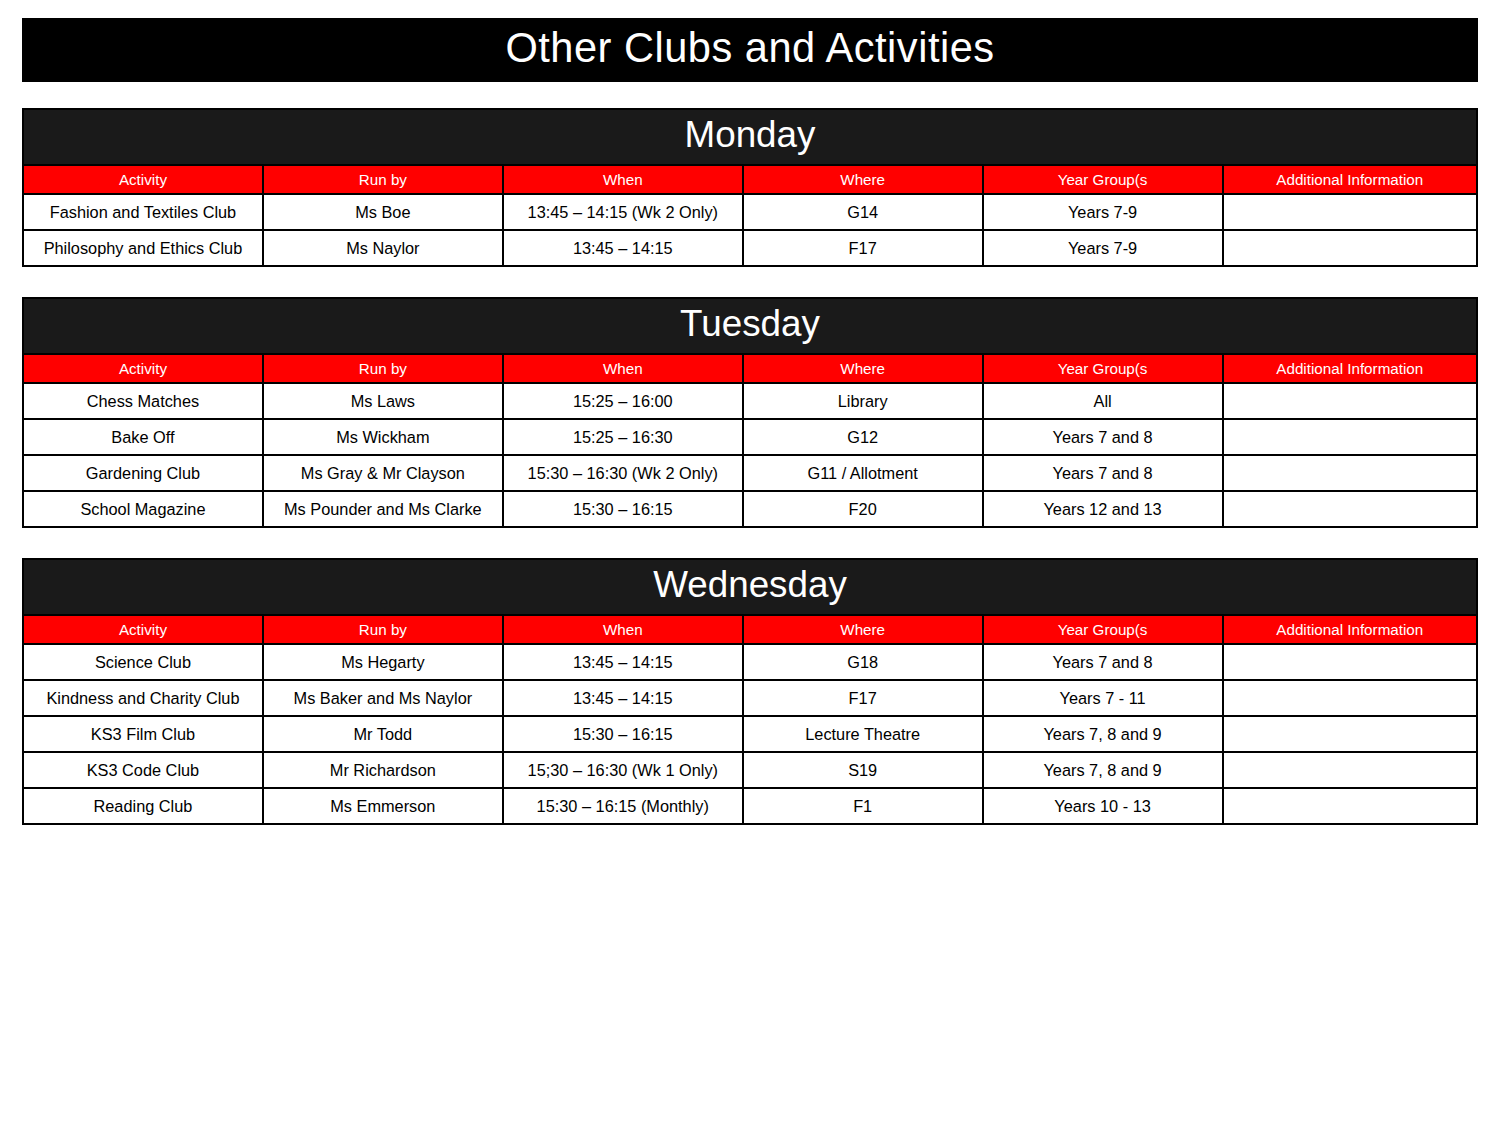Other Clubs and Activities
Monday
| Activity | Run by | When | Where | Year Group(s | Additional Information |
| --- | --- | --- | --- | --- | --- |
| Fashion and Textiles Club | Ms Boe | 13:45 – 14:15 (Wk 2 Only) | G14 | Years 7-9 | |
| Philosophy and Ethics Club | Ms Naylor | 13:45 – 14:15 | F17 | Years 7-9 | |
Tuesday
| Activity | Run by | When | Where | Year Group(s | Additional Information |
| --- | --- | --- | --- | --- | --- |
| Chess Matches | Ms Laws | 15:25 – 16:00 | Library | All | |
| Bake Off | Ms Wickham | 15:25 – 16:30 | G12 | Years 7 and 8 | |
| Gardening Club | Ms Gray & Mr Clayson | 15:30 – 16:30 (Wk 2 Only) | G11 / Allotment | Years 7 and 8 | |
| School Magazine | Ms Pounder and Ms Clarke | 15:30 – 16:15 | F20 | Years 12 and 13 | |
Wednesday
| Activity | Run by | When | Where | Year Group(s | Additional Information |
| --- | --- | --- | --- | --- | --- |
| Science Club | Ms Hegarty | 13:45 – 14:15 | G18 | Years 7 and 8 | |
| Kindness and Charity Club | Ms Baker and Ms Naylor | 13:45 – 14:15 | F17 | Years 7 - 11 | |
| KS3 Film Club | Mr Todd | 15:30 – 16:15 | Lecture Theatre | Years 7, 8 and 9 | |
| KS3 Code Club | Mr Richardson | 15;30 – 16:30 (Wk 1 Only) | S19 | Years 7, 8 and 9 | |
| Reading Club | Ms Emmerson | 15:30 – 16:15 (Monthly) | F1 | Years 10 - 13 | |